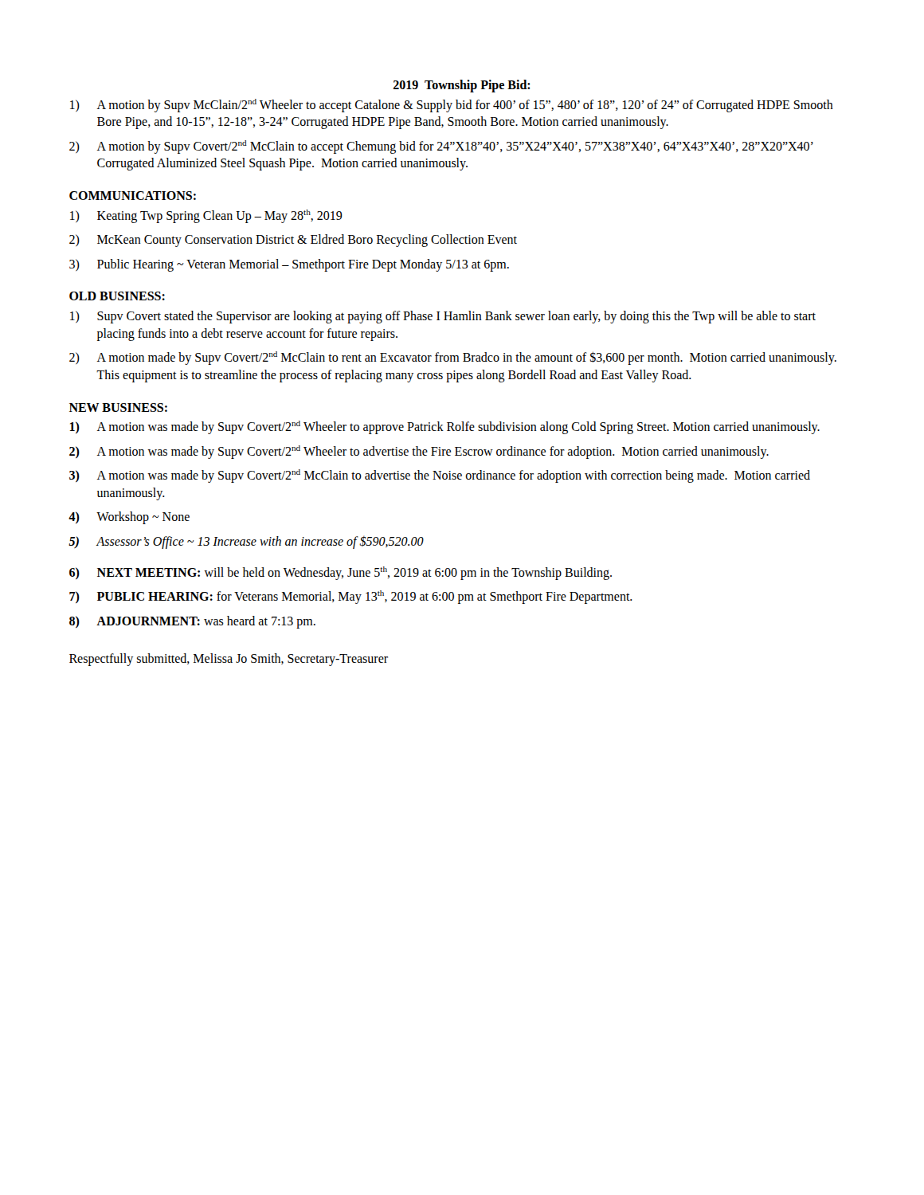2019 Township Pipe Bid:
A motion by Supv McClain/2nd Wheeler to accept Catalone & Supply bid for 400’ of 15”, 480’ of 18”, 120’ of 24” of Corrugated HDPE Smooth Bore Pipe, and 10-15”, 12-18”, 3-24” Corrugated HDPE Pipe Band, Smooth Bore. Motion carried unanimously.
A motion by Supv Covert/2nd McClain to accept Chemung bid for 24”X18”40’, 35”X24”X40’, 57”X38”X40’, 64”X43”X40’, 28”X20”X40’ Corrugated Aluminized Steel Squash Pipe. Motion carried unanimously.
Communications:
Keating Twp Spring Clean Up – May 28th, 2019
McKean County Conservation District & Eldred Boro Recycling Collection Event
Public Hearing ~ Veteran Memorial – Smethport Fire Dept Monday 5/13 at 6pm.
Old Business:
Supv Covert stated the Supervisor are looking at paying off Phase I Hamlin Bank sewer loan early, by doing this the Twp will be able to start placing funds into a debt reserve account for future repairs.
A motion made by Supv Covert/2nd McClain to rent an Excavator from Bradco in the amount of $3,600 per month. Motion carried unanimously. This equipment is to streamline the process of replacing many cross pipes along Bordell Road and East Valley Road.
New Business:
A motion was made by Supv Covert/2nd Wheeler to approve Patrick Rolfe subdivision along Cold Spring Street. Motion carried unanimously.
A motion was made by Supv Covert/2nd Wheeler to advertise the Fire Escrow ordinance for adoption. Motion carried unanimously.
A motion was made by Supv Covert/2nd McClain to advertise the Noise ordinance for adoption with correction being made. Motion carried unanimously.
Workshop ~ None
Assessor’s Office ~ 13 Increase with an increase of $590,520.00
NEXT MEETING: will be held on Wednesday, June 5th, 2019 at 6:00 pm in the Township Building.
PUBLIC HEARING: for Veterans Memorial, May 13th, 2019 at 6:00 pm at Smethport Fire Department.
ADJOURNMENT: was heard at 7:13 pm.
Respectfully submitted, Melissa Jo Smith, Secretary-Treasurer